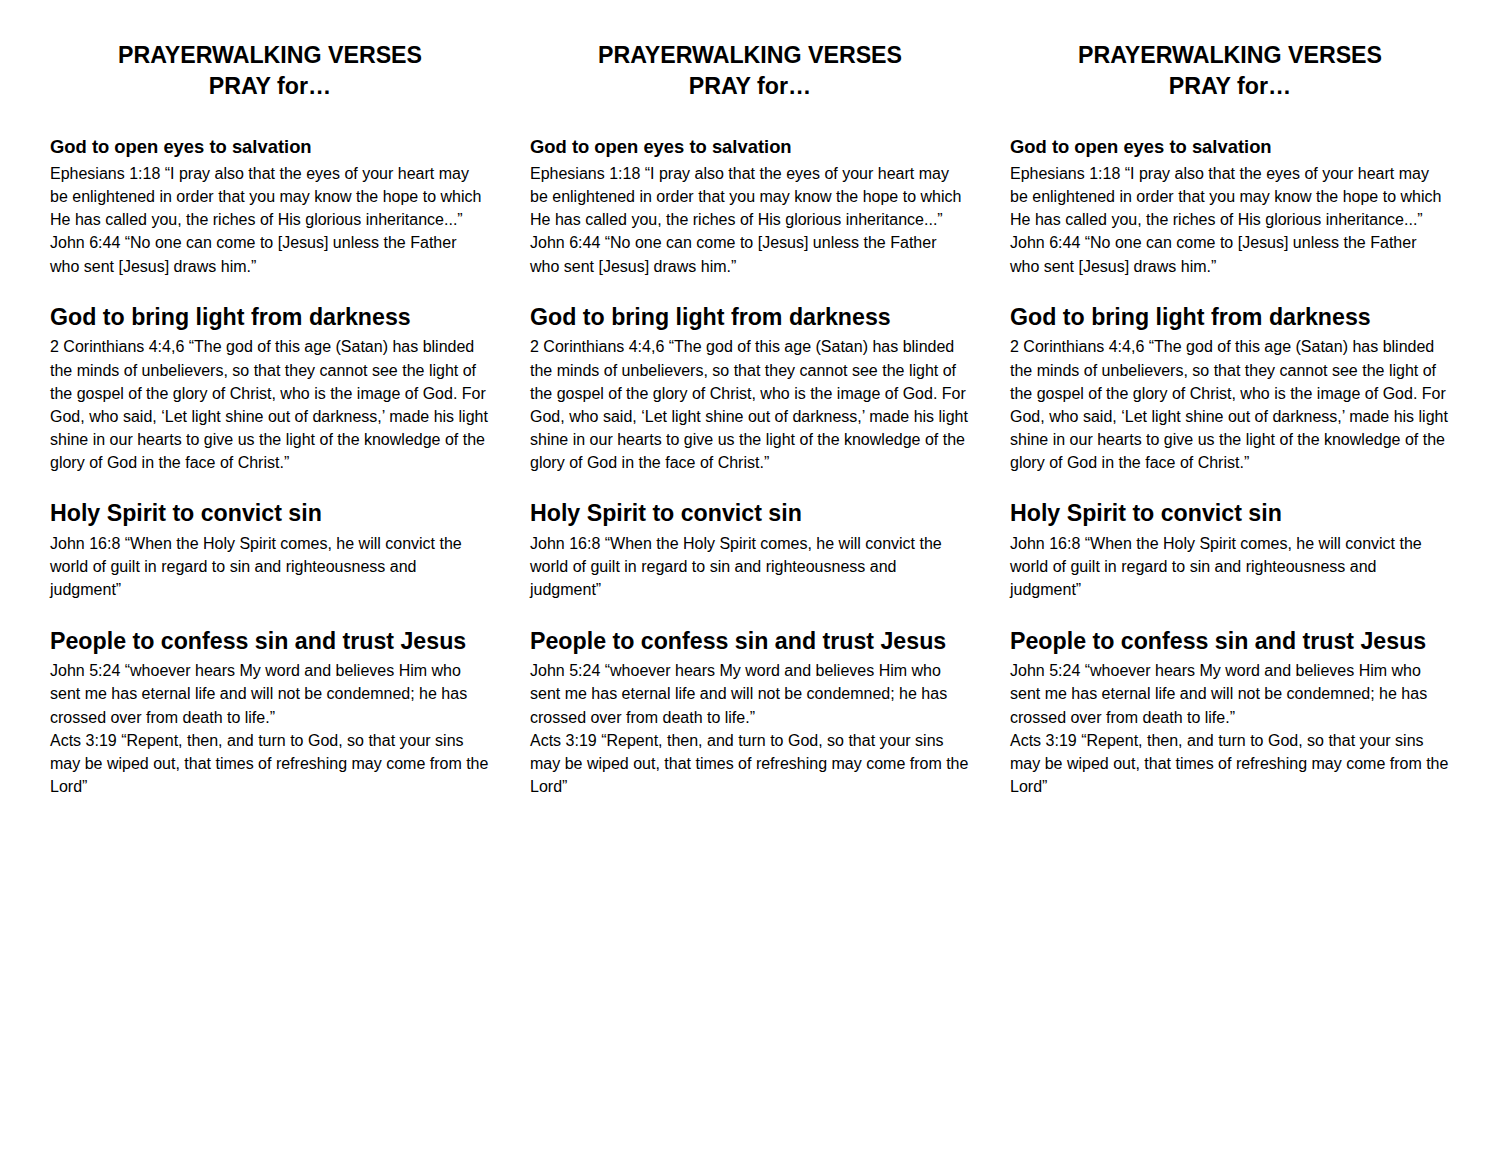PRAYERWALKING VERSES
PRAY for…
God to open eyes to salvation
Ephesians 1:18 “I pray also that the eyes of your heart may be enlightened in order that you may know the hope to which He has called you, the riches of His glorious inheritance...”
John 6:44 “No one can come to [Jesus] unless the Father who sent [Jesus] draws him.”
God to bring light from darkness
2 Corinthians 4:4,6 “The god of this age (Satan) has blinded the minds of unbelievers, so that they cannot see the light of the gospel of the glory of Christ, who is the image of God. For God, who said, ‘Let light shine out of darkness,’ made his light shine in our hearts to give us the light of the knowledge of the glory of God in the face of Christ.”
Holy Spirit to convict sin
John 16:8 “When the Holy Spirit comes, he will convict the world of guilt in regard to sin and righteousness and judgment”
People to confess sin and trust Jesus
John 5:24 “whoever hears My word and believes Him who sent me has eternal life and will not be condemned; he has crossed over from death to life.”
Acts 3:19 “Repent, then, and turn to God, so that your sins may be wiped out, that times of refreshing may come from the Lord”
PRAYERWALKING VERSES
PRAY for…
God to open eyes to salvation
Ephesians 1:18 “I pray also that the eyes of your heart may be enlightened in order that you may know the hope to which He has called you, the riches of His glorious inheritance...”
John 6:44 “No one can come to [Jesus] unless the Father who sent [Jesus] draws him.”
God to bring light from darkness
2 Corinthians 4:4,6 “The god of this age (Satan) has blinded the minds of unbelievers, so that they cannot see the light of the gospel of the glory of Christ, who is the image of God. For God, who said, ‘Let light shine out of darkness,’ made his light shine in our hearts to give us the light of the knowledge of the glory of God in the face of Christ.”
Holy Spirit to convict sin
John 16:8 “When the Holy Spirit comes, he will convict the world of guilt in regard to sin and righteousness and judgment”
People to confess sin and trust Jesus
John 5:24 “whoever hears My word and believes Him who sent me has eternal life and will not be condemned; he has crossed over from death to life.”
Acts 3:19 “Repent, then, and turn to God, so that your sins may be wiped out, that times of refreshing may come from the Lord”
PRAYERWALKING VERSES
PRAY for…
God to open eyes to salvation
Ephesians 1:18 “I pray also that the eyes of your heart may be enlightened in order that you may know the hope to which He has called you, the riches of His glorious inheritance...”
John 6:44 “No one can come to [Jesus] unless the Father who sent [Jesus] draws him.”
God to bring light from darkness
2 Corinthians 4:4,6 “The god of this age (Satan) has blinded the minds of unbelievers, so that they cannot see the light of the gospel of the glory of Christ, who is the image of God. For God, who said, ‘Let light shine out of darkness,’ made his light shine in our hearts to give us the light of the knowledge of the glory of God in the face of Christ.”
Holy Spirit to convict sin
John 16:8 “When the Holy Spirit comes, he will convict the world of guilt in regard to sin and righteousness and judgment”
People to confess sin and trust Jesus
John 5:24 “whoever hears My word and believes Him who sent me has eternal life and will not be condemned; he has crossed over from death to life.”
Acts 3:19 “Repent, then, and turn to God, so that your sins may be wiped out, that times of refreshing may come from the Lord”